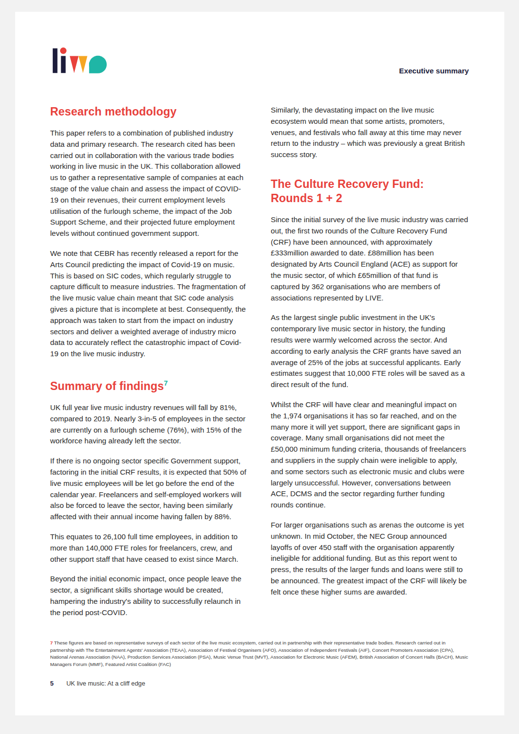Executive summary
Research methodology
This paper refers to a combination of published industry data and primary research. The research cited has been carried out in collaboration with the various trade bodies working in live music in the UK. This collaboration allowed us to gather a representative sample of companies at each stage of the value chain and assess the impact of COVID-19 on their revenues, their current employment levels utilisation of the furlough scheme, the impact of the Job Support Scheme, and their projected future employment levels without continued government support.
We note that CEBR has recently released a report for the Arts Council predicting the impact of Covid-19 on music. This is based on SIC codes, which regularly struggle to capture difficult to measure industries. The fragmentation of the live music value chain meant that SIC code analysis gives a picture that is incomplete at best. Consequently, the approach was taken to start from the impact on industry sectors and deliver a weighted average of industry micro data to accurately reflect the catastrophic impact of Covid-19 on the live music industry.
Summary of findings7
UK full year live music industry revenues will fall by 81%, compared to 2019. Nearly 3-in-5 of employees in the sector are currently on a furlough scheme (76%), with 15% of the workforce having already left the sector.
If there is no ongoing sector specific Government support, factoring in the initial CRF results, it is expected that 50% of live music employees will be let go before the end of the calendar year. Freelancers and self-employed workers will also be forced to leave the sector, having been similarly affected with their annual income having fallen by 88%.
This equates to 26,100 full time employees, in addition to more than 140,000 FTE roles for freelancers, crew, and other support staff that have ceased to exist since March.
Beyond the initial economic impact, once people leave the sector, a significant skills shortage would be created, hampering the industry's ability to successfully relaunch in the period post-COVID.
Similarly, the devastating impact on the live music ecosystem would mean that some artists, promoters, venues, and festivals who fall away at this time may never return to the industry – which was previously a great British success story.
The Culture Recovery Fund:
Rounds 1 + 2
Since the initial survey of the live music industry was carried out, the first two rounds of the Culture Recovery Fund (CRF) have been announced, with approximately £333million awarded to date. £88million has been designated by Arts Council England (ACE) as support for the music sector, of which £65million of that fund is captured by 362 organisations who are members of associations represented by LIVE.
As the largest single public investment in the UK's contemporary live music sector in history, the funding results were warmly welcomed across the sector. And according to early analysis the CRF grants have saved an average of 25% of the jobs at successful applicants. Early estimates suggest that 10,000 FTE roles will be saved as a direct result of the fund.
Whilst the CRF will have clear and meaningful impact on the 1,974 organisations it has so far reached, and on the many more it will yet support, there are significant gaps in coverage. Many small organisations did not meet the £50,000 minimum funding criteria, thousands of freelancers and suppliers in the supply chain were ineligible to apply, and some sectors such as electronic music and clubs were largely unsuccessful. However, conversations between ACE, DCMS and the sector regarding further funding rounds continue.
For larger organisations such as arenas the outcome is yet unknown. In mid October, the NEC Group announced layoffs of over 450 staff with the organisation apparently ineligible for additional funding. But as this report went to press, the results of the larger funds and loans were still to be announced. The greatest impact of the CRF will likely be felt once these higher sums are awarded.
7 These figures are based on representative surveys of each sector of the live music ecosystem, carried out in partnership with their representative trade bodies. Research carried out in partnership with The Entertainment Agents' Association (TEAA), Association of Festival Organisers (AFO), Association of Independent Festivals (AIF), Concert Promoters Association (CPA), National Arenas Association (NAA), Production Services Association (PSA), Music Venue Trust (MVT), Association for Electronic Music (AFEM), British Association of Concert Halls (BACH), Music Managers Forum (MMF), Featured Artist Coalition (FAC)
5 UK live music: At a cliff edge